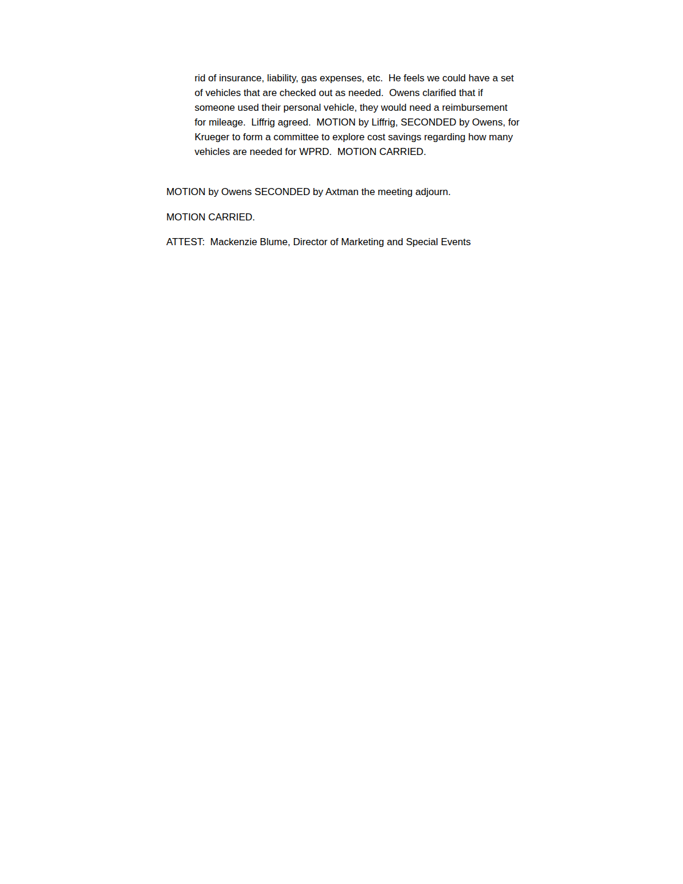rid of insurance, liability, gas expenses, etc. He feels we could have a set of vehicles that are checked out as needed. Owens clarified that if someone used their personal vehicle, they would need a reimbursement for mileage. Liffrig agreed. MOTION by Liffrig, SECONDED by Owens, for Krueger to form a committee to explore cost savings regarding how many vehicles are needed for WPRD. MOTION CARRIED.
MOTION by Owens SECONDED by Axtman the meeting adjourn.
MOTION CARRIED.
ATTEST: Mackenzie Blume, Director of Marketing and Special Events